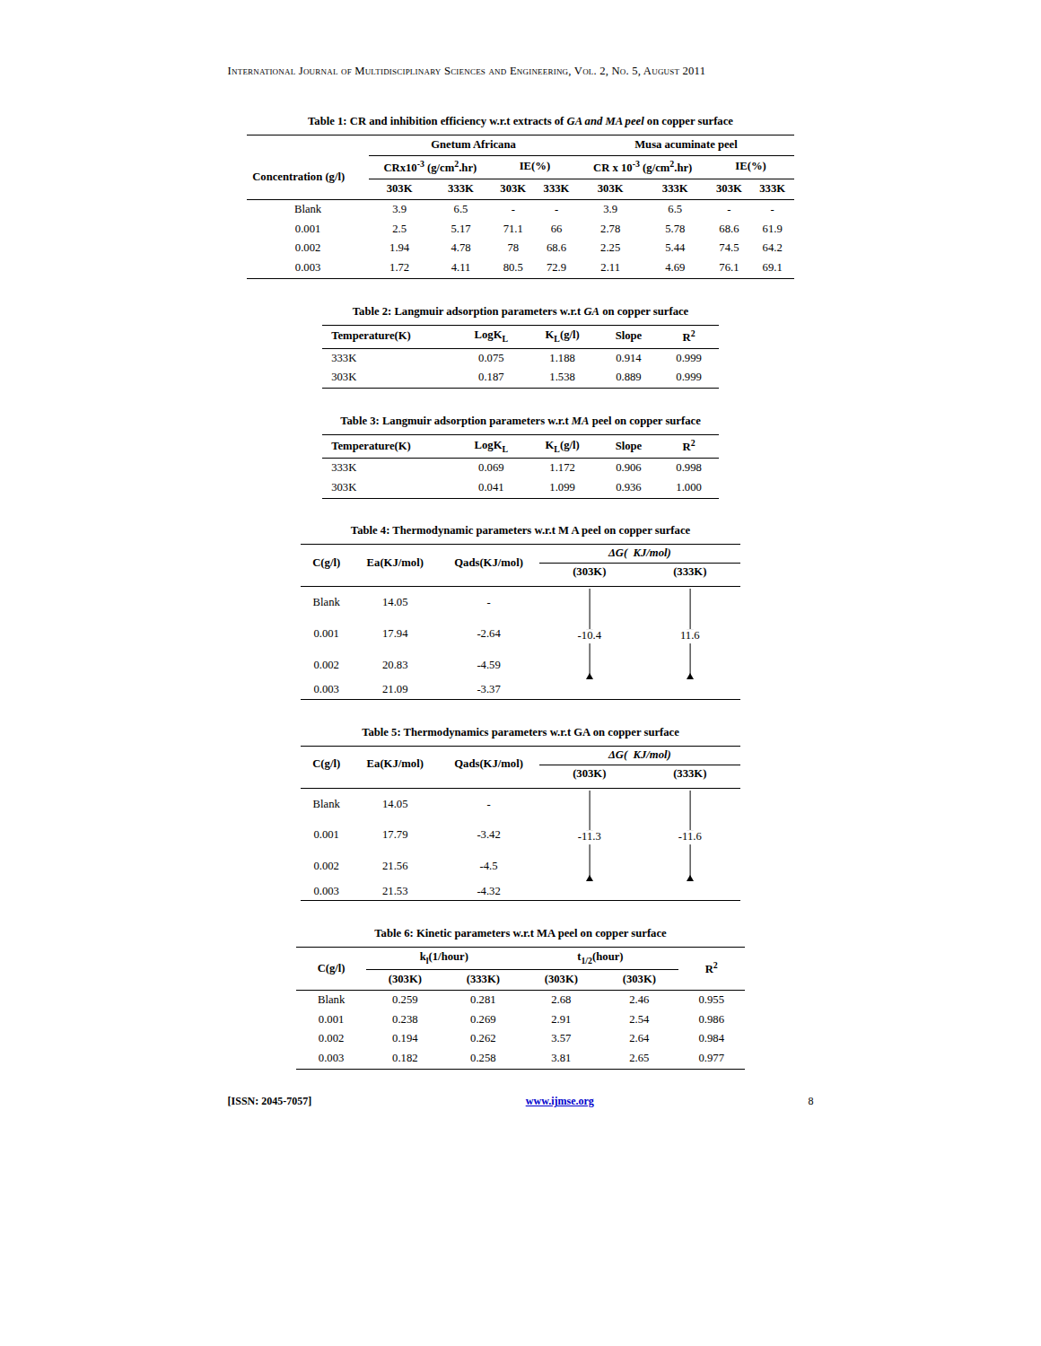International Journal of Multidisciplinary Sciences and Engineering, Vol. 2, No. 5, August 2011
Table 1: CR and inhibition efficiency w.r.t extracts of GA and MA peel on copper surface
| | Gnetum Africana | Musa acuminate peel |
| Concentration (g/l) | CRx10 -3 (g/cm 2 .hr) | IE(%) | CR x 10 -3 (g/cm 2 .hr) | IE(%) |
| 303K | 333K | 303K | 333K | 303K | 333K | 303K | 333K |
| Blank | 3.9 | 6.5 | - | - | 3.9 | 6.5 | - | - |
| 0.001 | 2.5 | 5.17 | 71.1 | 66 | 2.78 | 5.78 | 68.6 | 61.9 |
| 0.002 | 1.94 | 4.78 | 78 | 68.6 | 2.25 | 5.44 | 74.5 | 64.2 |
| 0.003 | 1.72 | 4.11 | 80.5 | 72.9 | 2.11 | 4.69 | 76.1 | 69.1 |
Table 2: Langmuir adsorption parameters w.r.t GA on copper surface
| Temperature(K) | LogK L | K L (g/l) | Slope | R 2 |
| 333K | 0.075 | 1.188 | 0.914 | 0.999 |
| 303K | 0.187 | 1.538 | 0.889 | 0.999 |
Table 3: Langmuir adsorption parameters w.r.t MA peel on copper surface
| Temperature(K) | LogK L | K L (g/l) | Slope | R 2 |
| 333K | 0.069 | 1.172 | 0.906 | 0.998 |
| 303K | 0.041 | 1.099 | 0.936 | 1.000 |
Table 4: Thermodynamic parameters w.r.t M A peel on copper surface
| C(g/l) | Ea(KJ/mol) | Qads(KJ/mol) | ΔG( KJ/mol) |
| (303K) | (333K) |
| Blank | 14.05 | - | -10.4 | 11.6 |
| 0.001 | 17.94 | -2.64 |
| 0.002 | 20.83 | -4.59 |
| 0.003 | 21.09 | -3.37 | | |
Table 5: Thermodynamics parameters w.r.t GA on copper surface
| C(g/l) | Ea(KJ/mol) | Qads(KJ/mol) | ΔG( KJ/mol) |
| (303K) | (333K) |
| Blank | 14.05 | - | -11.3 | -11.6 |
| 0.001 | 17.79 | -3.42 |
| 0.002 | 21.56 | -4.5 |
| 0.003 | 21.53 | -4.32 | | |
Table 6: Kinetic parameters w.r.t MA peel on copper surface
| C(g/l) | k l (1/hour) | t 1/2 (hour) | R 2 |
| (303K) | (333K) | (303K) | (303K) |
| Blank | 0.259 | 0.281 | 2.68 | 2.46 | 0.955 |
| 0.001 | 0.238 | 0.269 | 2.91 | 2.54 | 0.986 |
| 0.002 | 0.194 | 0.262 | 3.57 | 2.64 | 0.984 |
| 0.003 | 0.182 | 0.258 | 3.81 | 2.65 | 0.977 |
[ISSN: 2045-7057] www.ijmse.org 8